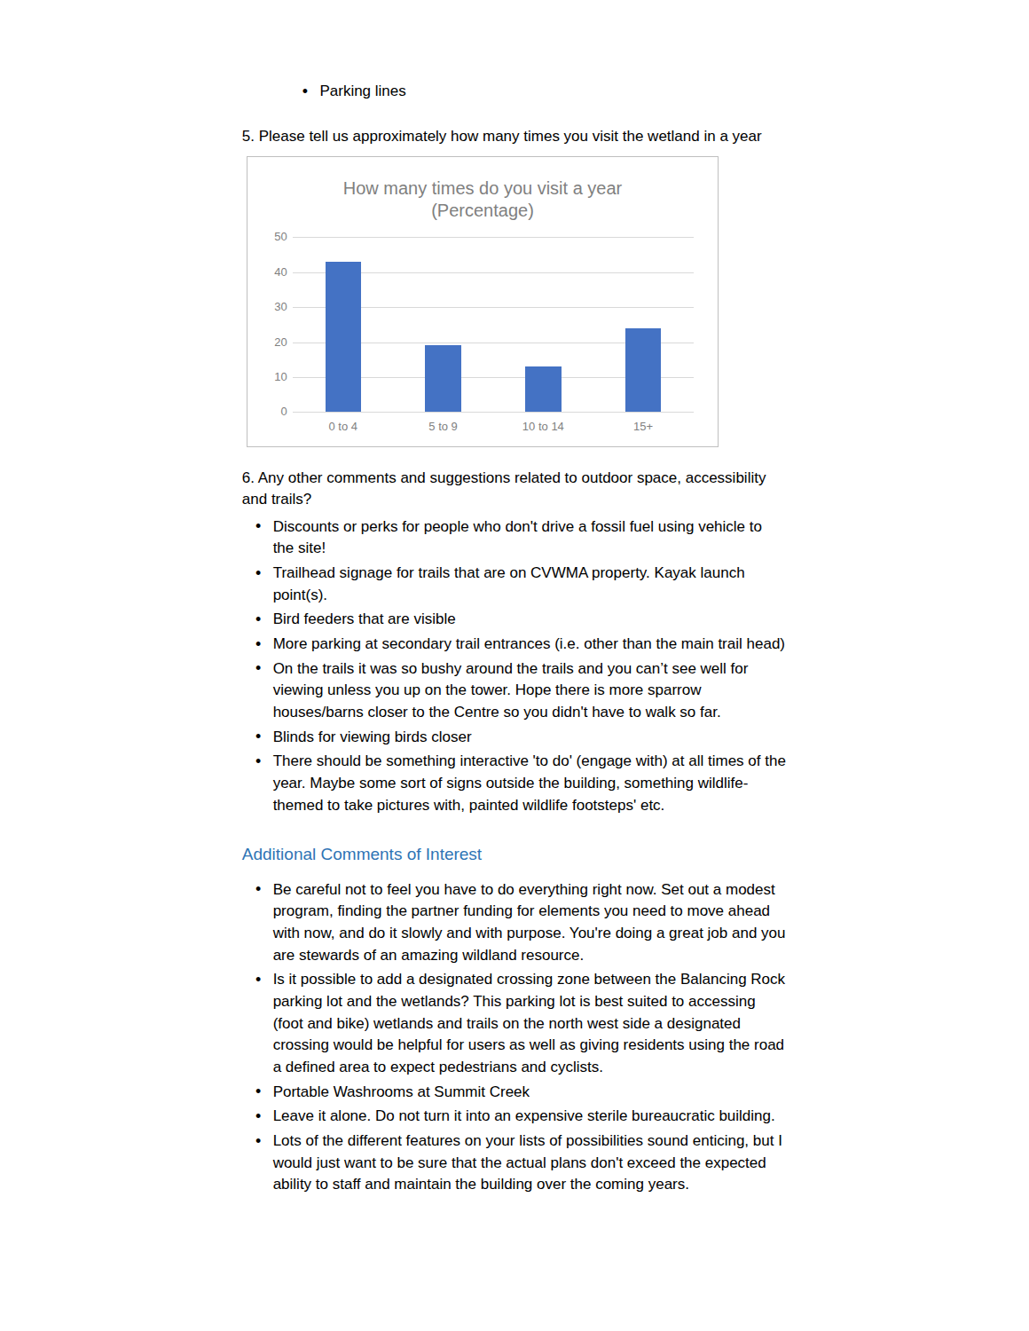Parking lines
5. Please tell us approximately how many times you visit the wetland in a year
How many times do you visit a year
(Percentage)
50
40
30
20
10
0
0 to 4 5 to 9 10 to 14 15+
6. Any other comments and suggestions related to outdoor space, accessibility and trails?
Discounts or perks for people who don't drive a fossil fuel using vehicle to the site!
Trailhead signage for trails that are on CVWMA property. Kayak launch point(s).
Bird feeders that are visible
More parking at secondary trail entrances (i.e. other than the main trail head)
On the trails it was so bushy around the trails and you can’t see well for viewing unless you up on the tower. Hope there is more sparrow houses/barns closer to the Centre so you didn't have to walk so far.
Blinds for viewing birds closer
There should be something interactive 'to do' (engage with) at all times of the year. Maybe some sort of signs outside the building, something wildlife-themed to take pictures with, painted wildlife footsteps' etc.
Additional Comments of Interest
Be careful not to feel you have to do everything right now. Set out a modest program, finding the partner funding for elements you need to move ahead with now, and do it slowly and with purpose. You're doing a great job and you are stewards of an amazing wildland resource.
Is it possible to add a designated crossing zone between the Balancing Rock parking lot and the wetlands? This parking lot is best suited to accessing (foot and bike) wetlands and trails on the north west side a designated crossing would be helpful for users as well as giving residents using the road a defined area to expect pedestrians and cyclists.
Portable Washrooms at Summit Creek
Leave it alone. Do not turn it into an expensive sterile bureaucratic building.
Lots of the different features on your lists of possibilities sound enticing, but I would just want to be sure that the actual plans don't exceed the expected ability to staff and maintain the building over the coming years.